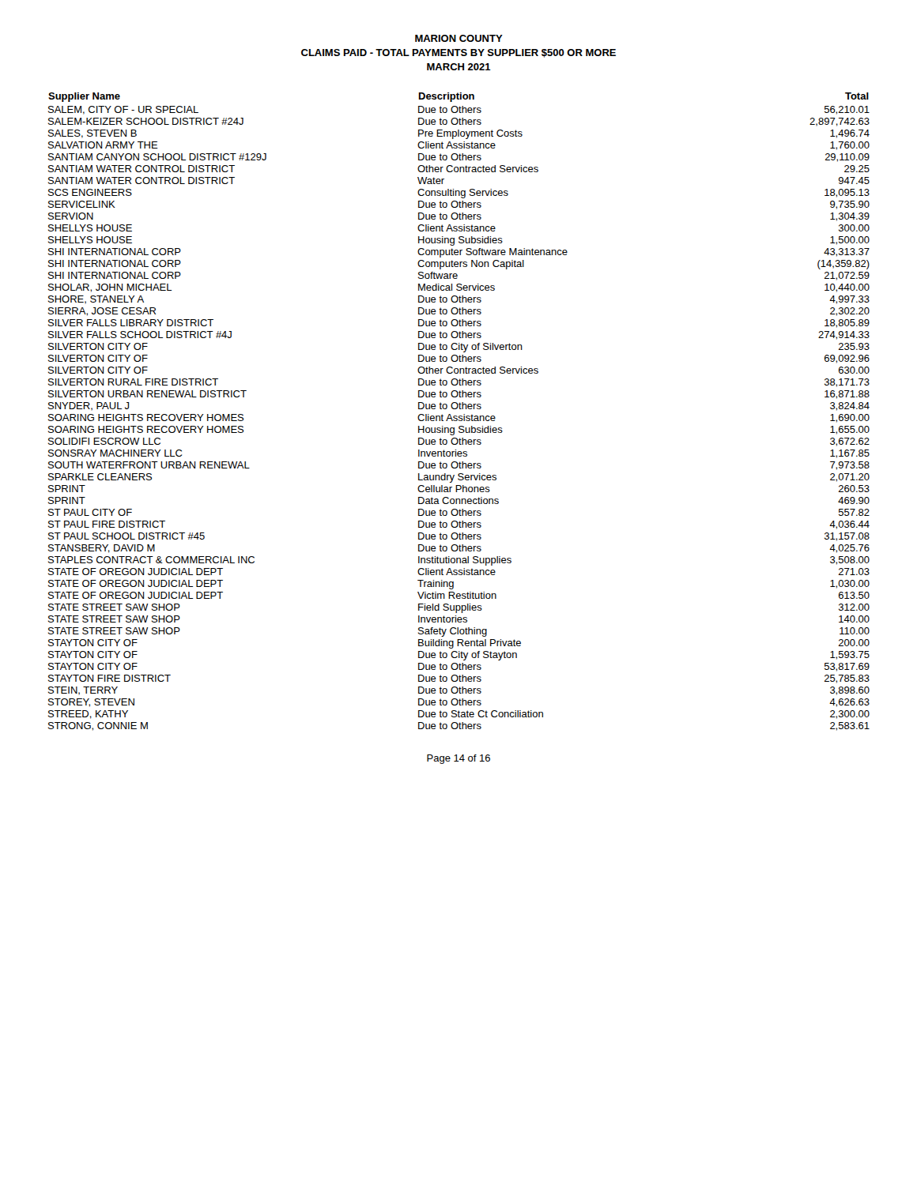MARION COUNTY
CLAIMS PAID - TOTAL PAYMENTS BY SUPPLIER $500 OR MORE
MARCH 2021
| Supplier Name | Description | Total |
| --- | --- | --- |
| SALEM, CITY OF - UR SPECIAL | Due to Others | 56,210.01 |
| SALEM-KEIZER SCHOOL DISTRICT #24J | Due to Others | 2,897,742.63 |
| SALES, STEVEN B | Pre Employment Costs | 1,496.74 |
| SALVATION ARMY THE | Client Assistance | 1,760.00 |
| SANTIAM CANYON SCHOOL DISTRICT #129J | Due to Others | 29,110.09 |
| SANTIAM WATER CONTROL DISTRICT | Other Contracted Services | 29.25 |
| SANTIAM WATER CONTROL DISTRICT | Water | 947.45 |
| SCS ENGINEERS | Consulting Services | 18,095.13 |
| SERVICELINK | Due to Others | 9,735.90 |
| SERVION | Due to Others | 1,304.39 |
| SHELLYS HOUSE | Client Assistance | 300.00 |
| SHELLYS HOUSE | Housing Subsidies | 1,500.00 |
| SHI INTERNATIONAL CORP | Computer Software Maintenance | 43,313.37 |
| SHI INTERNATIONAL CORP | Computers Non Capital | (14,359.82) |
| SHI INTERNATIONAL CORP | Software | 21,072.59 |
| SHOLAR, JOHN MICHAEL | Medical Services | 10,440.00 |
| SHORE, STANELY A | Due to Others | 4,997.33 |
| SIERRA, JOSE CESAR | Due to Others | 2,302.20 |
| SILVER FALLS LIBRARY DISTRICT | Due to Others | 18,805.89 |
| SILVER FALLS SCHOOL DISTRICT #4J | Due to Others | 274,914.33 |
| SILVERTON CITY OF | Due to City of Silverton | 235.93 |
| SILVERTON CITY OF | Due to Others | 69,092.96 |
| SILVERTON CITY OF | Other Contracted Services | 630.00 |
| SILVERTON RURAL FIRE DISTRICT | Due to Others | 38,171.73 |
| SILVERTON URBAN RENEWAL DISTRICT | Due to Others | 16,871.88 |
| SNYDER, PAUL J | Due to Others | 3,824.84 |
| SOARING HEIGHTS RECOVERY HOMES | Client Assistance | 1,690.00 |
| SOARING HEIGHTS RECOVERY HOMES | Housing Subsidies | 1,655.00 |
| SOLIDIFI ESCROW LLC | Due to Others | 3,672.62 |
| SONSRAY MACHINERY LLC | Inventories | 1,167.85 |
| SOUTH WATERFRONT URBAN RENEWAL | Due to Others | 7,973.58 |
| SPARKLE CLEANERS | Laundry Services | 2,071.20 |
| SPRINT | Cellular Phones | 260.53 |
| SPRINT | Data Connections | 469.90 |
| ST PAUL CITY OF | Due to Others | 557.82 |
| ST PAUL FIRE DISTRICT | Due to Others | 4,036.44 |
| ST PAUL SCHOOL DISTRICT #45 | Due to Others | 31,157.08 |
| STANSBERY, DAVID M | Due to Others | 4,025.76 |
| STAPLES CONTRACT & COMMERCIAL INC | Institutional Supplies | 3,508.00 |
| STATE OF OREGON JUDICIAL DEPT | Client Assistance | 271.03 |
| STATE OF OREGON JUDICIAL DEPT | Training | 1,030.00 |
| STATE OF OREGON JUDICIAL DEPT | Victim Restitution | 613.50 |
| STATE STREET SAW SHOP | Field Supplies | 312.00 |
| STATE STREET SAW SHOP | Inventories | 140.00 |
| STATE STREET SAW SHOP | Safety Clothing | 110.00 |
| STAYTON CITY OF | Building Rental Private | 200.00 |
| STAYTON CITY OF | Due to City of Stayton | 1,593.75 |
| STAYTON CITY OF | Due to Others | 53,817.69 |
| STAYTON FIRE DISTRICT | Due to Others | 25,785.83 |
| STEIN, TERRY | Due to Others | 3,898.60 |
| STOREY, STEVEN | Due to Others | 4,626.63 |
| STREED, KATHY | Due to State Ct Conciliation | 2,300.00 |
| STRONG, CONNIE M | Due to Others | 2,583.61 |
Page 14 of 16